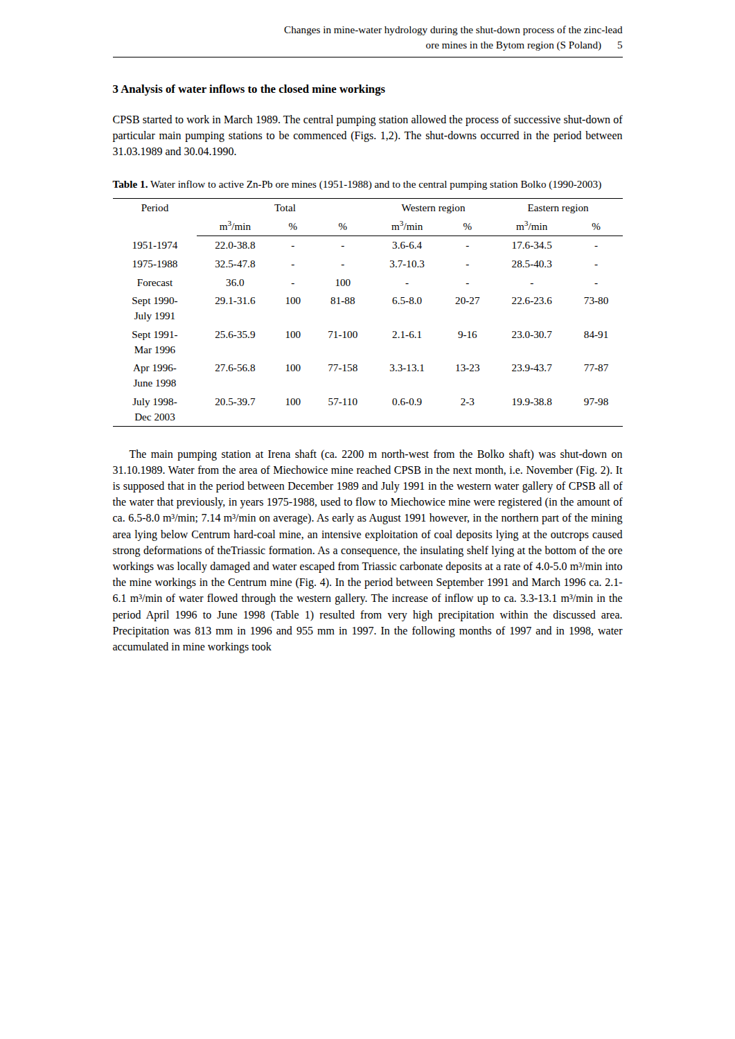Changes in mine-water hydrology during the shut-down process of the zinc-lead ore mines in the Bytom region (S Poland)5
3 Analysis of water inflows to the closed mine workings
CPSB started to work in March 1989. The central pumping station allowed the process of successive shut-down of particular main pumping stations to be commenced (Figs. 1,2). The shut-downs occurred in the period between 31.03.1989 and 30.04.1990.
Table 1. Water inflow to active Zn-Pb ore mines (1951-1988) and to the central pumping station Bolko (1990-2003)
| Period | Total | Western region | Eastern region |
| --- | --- | --- | --- |
| m 3 /min | % | % | m 3 /min | % | m 3 /min | % |
| 1951-1974 | 22.0-38.8 | - | - | 3.6-6.4 | - | 17.6-34.5 | - |
| 1975-1988 | 32.5-47.8 | - | - | 3.7-10.3 | - | 28.5-40.3 | - |
| Forecast | 36.0 | - | 100 | - | - | - | - |
| Sept 1990- July 1991 | 29.1-31.6 | 100 | 81-88 | 6.5-8.0 | 20-27 | 22.6-23.6 | 73-80 |
| Sept 1991- Mar 1996 | 25.6-35.9 | 100 | 71-100 | 2.1-6.1 | 9-16 | 23.0-30.7 | 84-91 |
| Apr 1996- June 1998 | 27.6-56.8 | 100 | 77-158 | 3.3-13.1 | 13-23 | 23.9-43.7 | 77-87 |
| July 1998- Dec 2003 | 20.5-39.7 | 100 | 57-110 | 0.6-0.9 | 2-3 | 19.9-38.8 | 97-98 |
The main pumping station at Irena shaft (ca. 2200 m north-west from the Bolko shaft) was shut-down on 31.10.1989. Water from the area of Miechowice mine reached CPSB in the next month, i.e. November (Fig. 2). It is supposed that in the period between December 1989 and July 1991 in the western water gallery of CPSB all of the water that previously, in years 1975-1988, used to flow to Miechowice mine were registered (in the amount of ca. 6.5-8.0 m³/min; 7.14 m³/min on average). As early as August 1991 however, in the northern part of the mining area lying below Centrum hard-coal mine, an intensive exploitation of coal deposits lying at the outcrops caused strong deformations of theTriassic formation. As a consequence, the insulating shelf lying at the bottom of the ore workings was locally damaged and water escaped from Triassic carbonate deposits at a rate of 4.0-5.0 m³/min into the mine workings in the Centrum mine (Fig. 4). In the period between September 1991 and March 1996 ca. 2.1-6.1 m³/min of water flowed through the western gallery. The increase of inflow up to ca. 3.3-13.1 m³/min in the period April 1996 to June 1998 (Table 1) resulted from very high precipitation within the discussed area. Precipitation was 813 mm in 1996 and 955 mm in 1997. In the following months of 1997 and in 1998, water accumulated in mine workings took